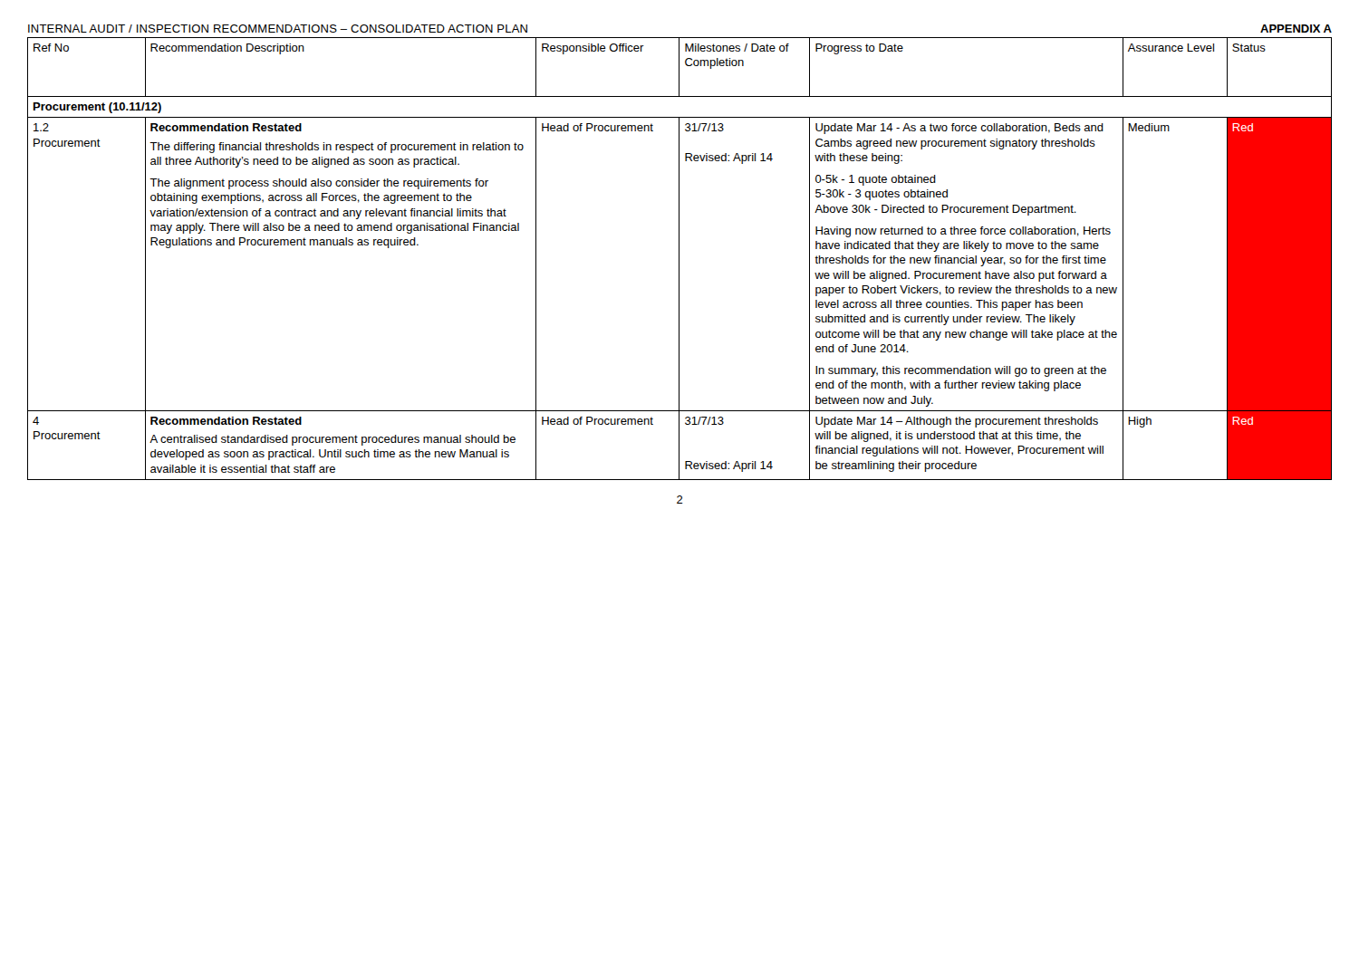INTERNAL AUDIT / INSPECTION RECOMMENDATIONS – CONSOLIDATED ACTION PLAN APPENDIX A
| Ref No | Recommendation Description | Responsible Officer | Milestones / Date of Completion | Progress to Date | Assurance Level | Status |
| --- | --- | --- | --- | --- | --- | --- |
| Procurement (10.11/12) |
| 1.2 Procurement | Recommendation Restated The differing financial thresholds in respect of procurement in relation to all three Authority’s need to be aligned as soon as practical. The alignment process should also consider the requirements for obtaining exemptions, across all Forces, the agreement to the variation/extension of a contract and any relevant financial limits that may apply. There will also be a need to amend organisational Financial Regulations and Procurement manuals as required. | Head of Procurement | 31/7/13 Revised: April 14 | Update Mar 14 - As a two force collaboration, Beds and Cambs agreed new procurement signatory thresholds with these being: 0-5k - 1 quote obtained 5-30k - 3 quotes obtained Above 30k - Directed to Procurement Department. Having now returned to a three force collaboration, Herts have indicated that they are likely to move to the same thresholds for the new financial year, so for the first time we will be aligned. Procurement have also put forward a paper to Robert Vickers, to review the thresholds to a new level across all three counties. This paper has been submitted and is currently under review. The likely outcome will be that any new change will take place at the end of June 2014. In summary, this recommendation will go to green at the end of the month, with a further review taking place between now and July. | Medium | Red |
| 4 Procurement | Recommendation Restated A centralised standardised procurement procedures manual should be developed as soon as practical. Until such time as the new Manual is available it is essential that staff are | Head of Procurement | 31/7/13 Revised: April 14 | Update Mar 14 – Although the procurement thresholds will be aligned, it is understood that at this time, the financial regulations will not. However, Procurement will be streamlining their procedure | High | Red |
2